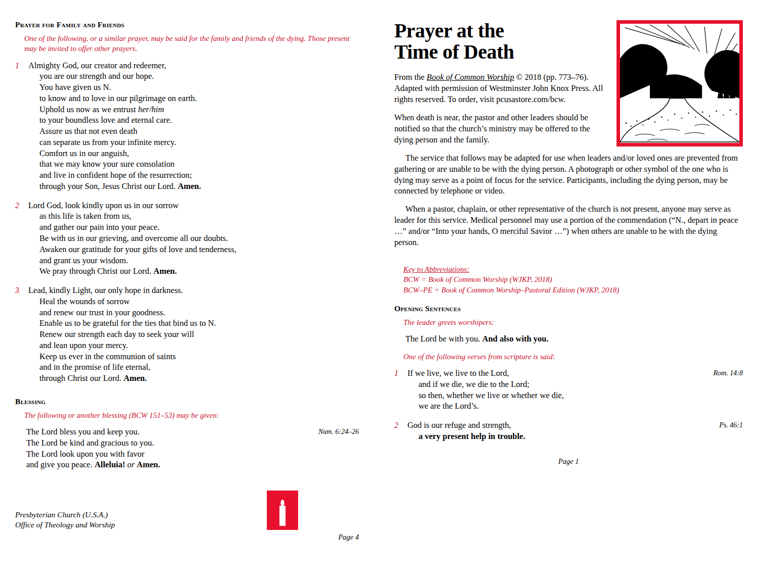Prayer for Family and Friends
One of the following, or a similar prayer, may be said for the family and friends of the dying. Those present may be invited to offer other prayers.
1
Almighty God, our creator and redeemer, you are our strength and our hope. You have given us N. to know and to love in our pilgrimage on earth. Uphold us now as we entrust her/him to your boundless love and eternal care. Assure us that not even death can separate us from your infinite mercy. Comfort us in our anguish, that we may know your sure consolation and live in confident hope of the resurrection; through your Son, Jesus Christ our Lord. Amen.
2
Lord God, look kindly upon us in our sorrow as this life is taken from us, and gather our pain into your peace. Be with us in our grieving, and overcome all our doubts. Awaken our gratitude for your gifts of love and tenderness, and grant us your wisdom. We pray through Christ our Lord. Amen.
3
Lead, kindly Light, our only hope in darkness. Heal the wounds of sorrow and renew our trust in your goodness. Enable us to be grateful for the ties that bind us to N. Renew our strength each day to seek your will and lean upon your mercy. Keep us ever in the communion of saints and in the promise of life eternal, through Christ our Lord. Amen.
Blessing
The following or another blessing (BCW 151–53) may be given:
The Lord bless you and keep you.
The Lord be kind and gracious to you.
The Lord look upon you with favor
and give you peace. Alleluia! or Amen.
Num. 6:24–26
Presbyterian Church (U.S.A.)
Office of Theology and Worship
Page 4
Prayer at the
Time of Death
From the Book of Common Worship © 2018 (pp. 773–76). Adapted with permission of Westminster John Knox Press. All rights reserved. To order, visit pcusastore.com/bcw.
When death is near, the pastor and other leaders should be notified so that the church’s ministry may be offered to the dying person and the family.
The service that follows may be adapted for use when leaders and/or loved ones are prevented from gathering or are unable to be with the dying person. A photograph or other symbol of the one who is dying may serve as a point of focus for the service. Participants, including the dying person, may be connected by telephone or video.
When a pastor, chaplain, or other representative of the church is not present, anyone may serve as leader for this service. Medical personnel may use a portion of the commendation (“N., depart in peace …” and/or “Into your hands, O merciful Savior …”) when others are unable to be with the dying person.
Key to Abbreviations:
BCW = Book of Common Worship (WJKP, 2018)
BCW–PE = Book of Common Worship–Pastoral Edition (WJKP, 2018)
Opening Sentences
The leader greets worshipers:
The Lord be with you. And also with you.
One of the following verses from scripture is said:
1
If we live, we live to the Lord, and if we die, we die to the Lord; so then, whether we live or whether we die, we are the Lord’s.
Rom. 14:8
2
God is our refuge and strength, a very present help in trouble.
Ps. 46:1
Page 1